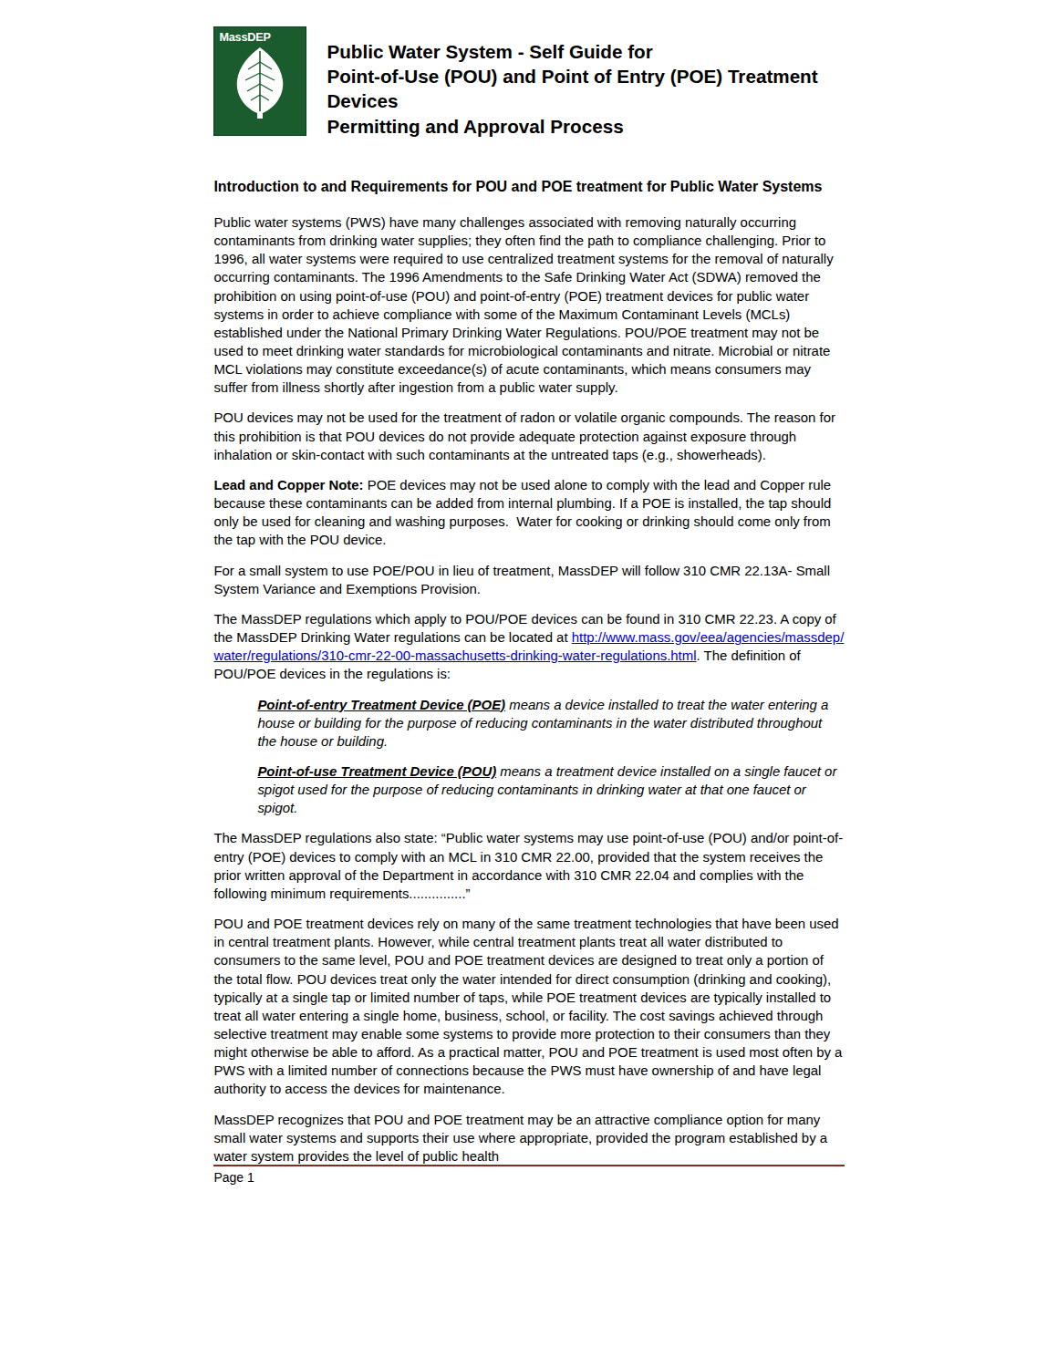MassDEP
Public Water System - Self Guide for
Point-of-Use (POU) and Point of Entry (POE) Treatment Devices
Permitting and Approval Process
Introduction to and Requirements for POU and POE treatment for Public Water Systems
Public water systems (PWS) have many challenges associated with removing naturally occurring contaminants from drinking water supplies; they often find the path to compliance challenging. Prior to 1996, all water systems were required to use centralized treatment systems for the removal of naturally occurring contaminants. The 1996 Amendments to the Safe Drinking Water Act (SDWA) removed the prohibition on using point-of-use (POU) and point-of-entry (POE) treatment devices for public water systems in order to achieve compliance with some of the Maximum Contaminant Levels (MCLs) established under the National Primary Drinking Water Regulations. POU/POE treatment may not be used to meet drinking water standards for microbiological contaminants and nitrate. Microbial or nitrate MCL violations may constitute exceedance(s) of acute contaminants, which means consumers may suffer from illness shortly after ingestion from a public water supply.
POU devices may not be used for the treatment of radon or volatile organic compounds. The reason for this prohibition is that POU devices do not provide adequate protection against exposure through inhalation or skin-contact with such contaminants at the untreated taps (e.g., showerheads).
Lead and Copper Note: POE devices may not be used alone to comply with the lead and Copper rule because these contaminants can be added from internal plumbing. If a POE is installed, the tap should only be used for cleaning and washing purposes. Water for cooking or drinking should come only from the tap with the POU device.
For a small system to use POE/POU in lieu of treatment, MassDEP will follow 310 CMR 22.13A- Small System Variance and Exemptions Provision.
The MassDEP regulations which apply to POU/POE devices can be found in 310 CMR 22.23. A copy of the MassDEP Drinking Water regulations can be located at http://www.mass.gov/eea/agencies/massdep/water/regulations/310-cmr-22-00-massachusetts-drinking-water-regulations.html. The definition of POU/POE devices in the regulations is:
Point-of-entry Treatment Device (POE) means a device installed to treat the water entering a house or building for the purpose of reducing contaminants in the water distributed throughout the house or building.
Point-of-use Treatment Device (POU) means a treatment device installed on a single faucet or spigot used for the purpose of reducing contaminants in drinking water at that one faucet or spigot.
The MassDEP regulations also state: “Public water systems may use point-of-use (POU) and/or point-of-entry (POE) devices to comply with an MCL in 310 CMR 22.00, provided that the system receives the prior written approval of the Department in accordance with 310 CMR 22.04 and complies with the following minimum requirements...............”
POU and POE treatment devices rely on many of the same treatment technologies that have been used in central treatment plants. However, while central treatment plants treat all water distributed to consumers to the same level, POU and POE treatment devices are designed to treat only a portion of the total flow. POU devices treat only the water intended for direct consumption (drinking and cooking), typically at a single tap or limited number of taps, while POE treatment devices are typically installed to treat all water entering a single home, business, school, or facility. The cost savings achieved through selective treatment may enable some systems to provide more protection to their consumers than they might otherwise be able to afford. As a practical matter, POU and POE treatment is used most often by a PWS with a limited number of connections because the PWS must have ownership of and have legal authority to access the devices for maintenance.
MassDEP recognizes that POU and POE treatment may be an attractive compliance option for many small water systems and supports their use where appropriate, provided the program established by a water system provides the level of public health
Page 1